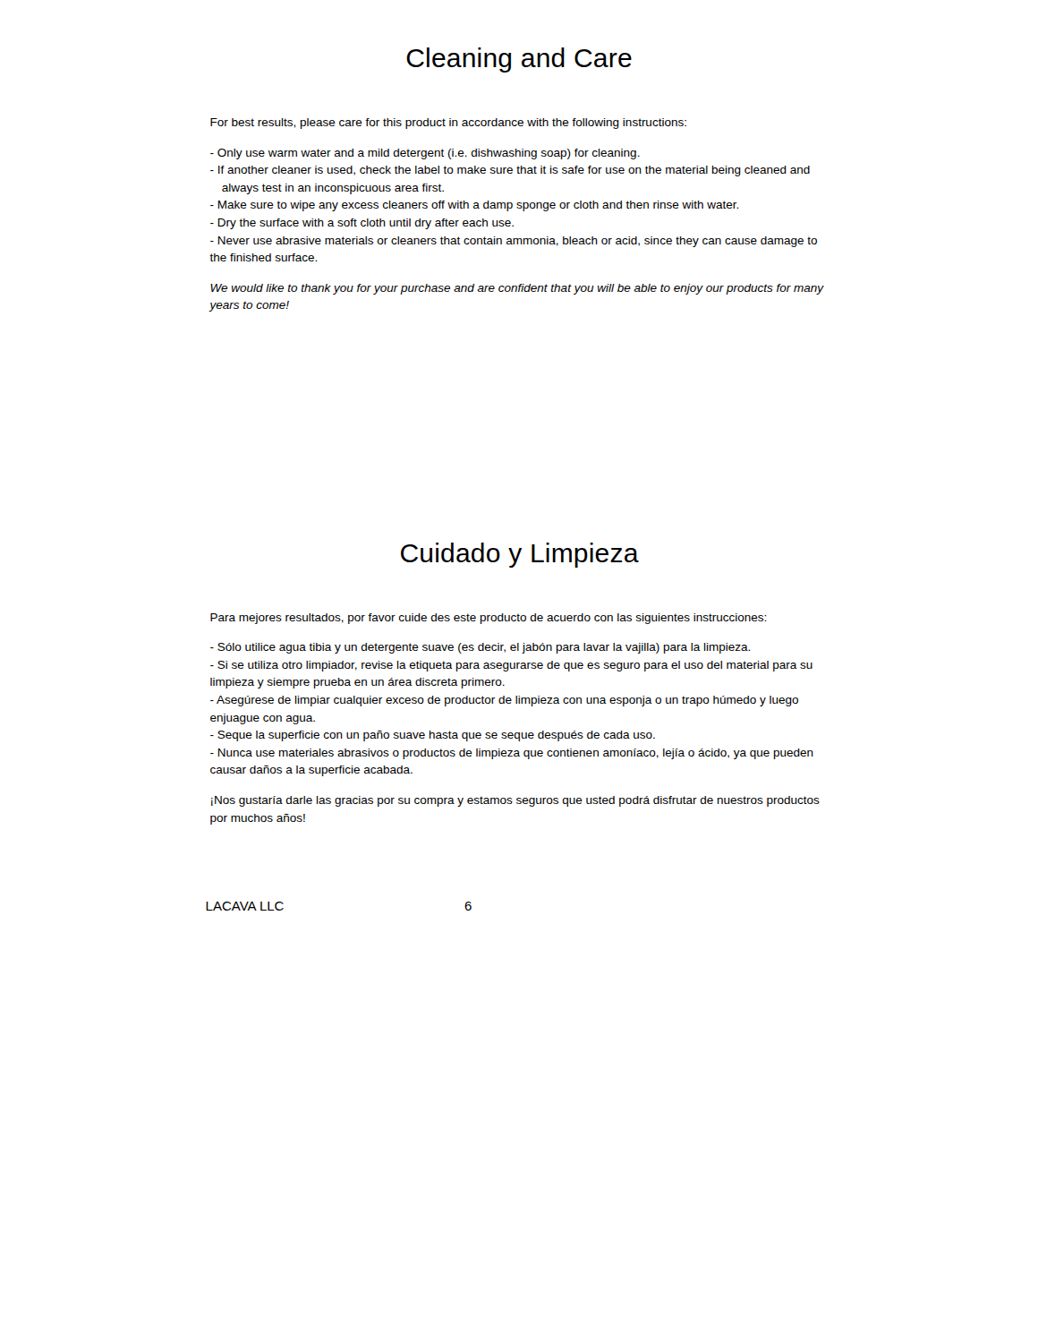Cleaning and Care
For best results, please care for this product in accordance with the following instructions:
Only use warm water and a mild detergent (i.e. dishwashing soap) for cleaning.
If another cleaner is used, check the label to make sure that it is safe for use on the material being cleaned and
always test in an inconspicuous area first.
Make sure to wipe any excess cleaners off with a damp sponge or cloth and then rinse with water.
Dry the surface with a soft cloth until dry after each use.
Never use abrasive materials or cleaners that contain ammonia, bleach or acid, since they can cause damage to
the finished surface.
We would like to thank you for your purchase and are confident that you will be able to enjoy our products for many years to come!
Cuidado y Limpieza
Para mejores resultados, por favor cuide des este producto de acuerdo con las siguientes instrucciones:
Sólo utilice agua tibia y un detergente suave (es decir, el jabón para lavar la vajilla) para la limpieza.
Si se utiliza otro limpiador, revise la etiqueta para asegurarse de que es seguro para el uso del material para su limpieza y siempre prueba en un área discreta primero.
Asegúrese de limpiar cualquier exceso de productor de limpieza con una esponja o un trapo húmedo y luego enjuague con agua.
Seque la superficie con un paño suave hasta que se seque después de cada uso.
Nunca use materiales abrasivos o productos de limpieza que contienen amoníaco, lejía o ácido, ya que pueden causar daños a la superficie acabada.
¡Nos gustaría darle las gracias por su compra y estamos seguros que usted podrá disfrutar de nuestros productos por muchos años!
LACAVA LLC
6